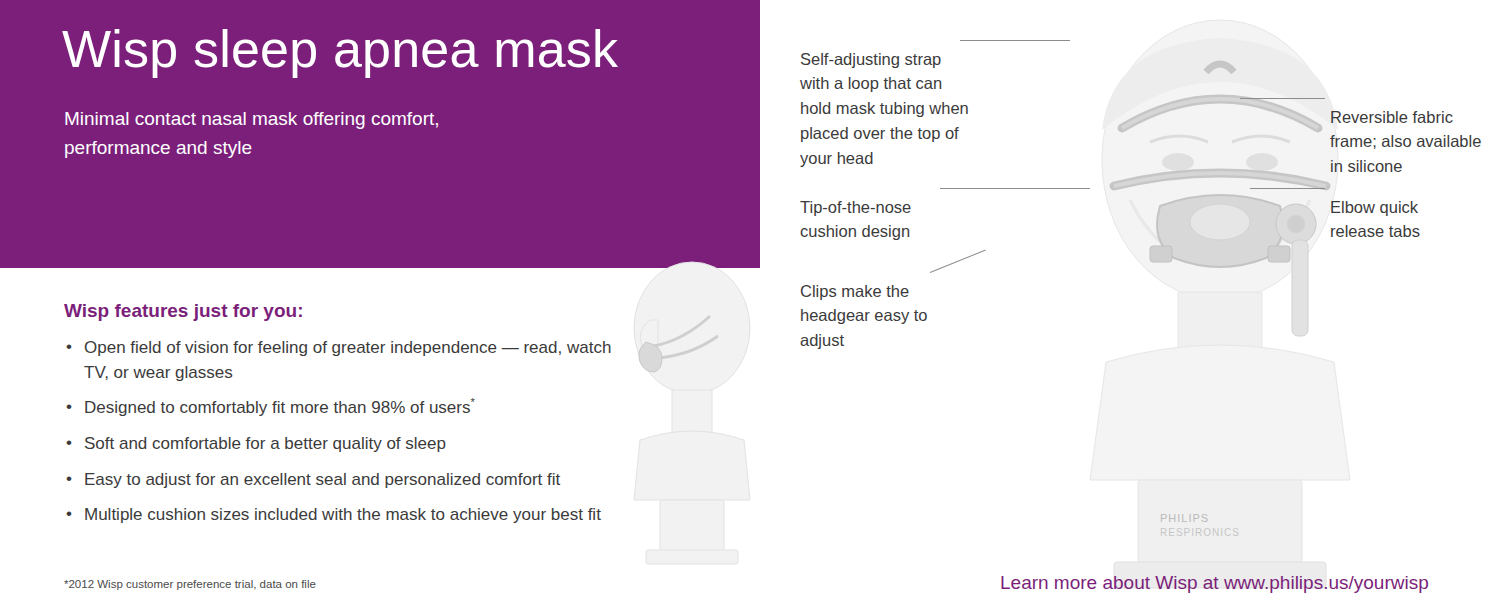Wisp sleep apnea mask
Minimal contact nasal mask offering comfort, performance and style
Wisp features just for you:
Open field of vision for feeling of greater independence — read, watch TV, or wear glasses
Designed to comfortably fit more than 98% of users*
Soft and comfortable for a better quality of sleep
Easy to adjust for an excellent seal and personalized comfort fit
Multiple cushion sizes included with the mask to achieve your best fit
*2012 Wisp customer preference trial, data on file
PHILIPS RESPIRONICS
Self-adjusting strap with a loop that can hold mask tubing when placed over the top of your head
Tip-of-the-nose cushion design
Clips make the headgear easy to adjust
Reversible fabric frame; also available in silicone
Elbow quick release tabs
Learn more about Wisp at www.philips.us/yourwisp